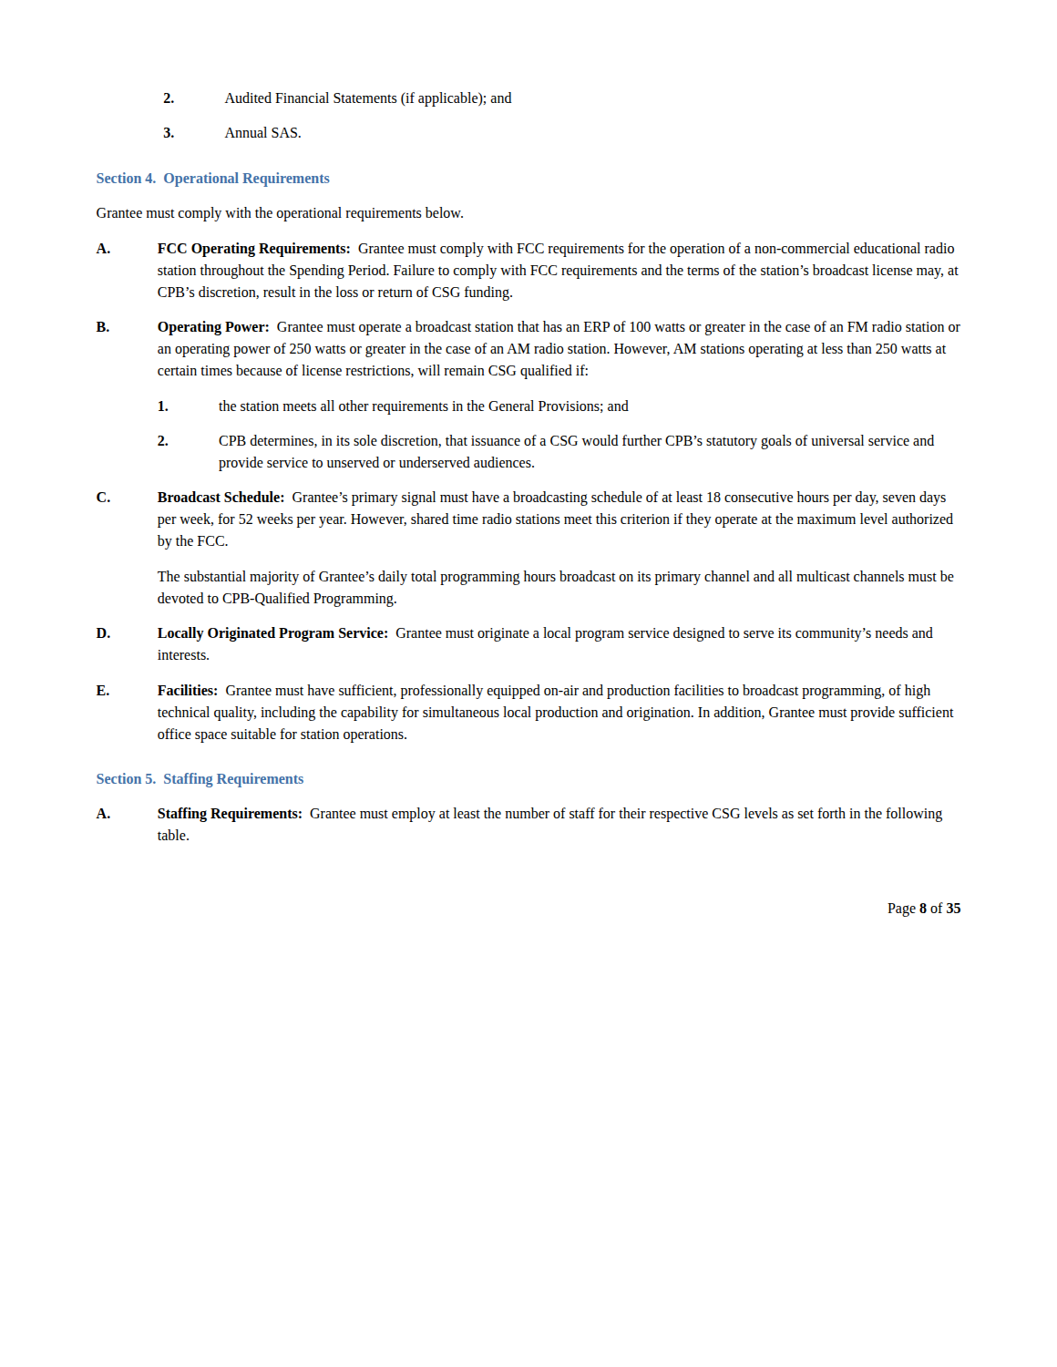2. Audited Financial Statements (if applicable); and
3. Annual SAS.
Section 4. Operational Requirements
Grantee must comply with the operational requirements below.
A. FCC Operating Requirements: Grantee must comply with FCC requirements for the operation of a non-commercial educational radio station throughout the Spending Period. Failure to comply with FCC requirements and the terms of the station’s broadcast license may, at CPB’s discretion, result in the loss or return of CSG funding.
B. Operating Power: Grantee must operate a broadcast station that has an ERP of 100 watts or greater in the case of an FM radio station or an operating power of 250 watts or greater in the case of an AM radio station. However, AM stations operating at less than 250 watts at certain times because of license restrictions, will remain CSG qualified if:
1. the station meets all other requirements in the General Provisions; and
2. CPB determines, in its sole discretion, that issuance of a CSG would further CPB’s statutory goals of universal service and provide service to unserved or underserved audiences.
C. Broadcast Schedule: Grantee’s primary signal must have a broadcasting schedule of at least 18 consecutive hours per day, seven days per week, for 52 weeks per year. However, shared time radio stations meet this criterion if they operate at the maximum level authorized by the FCC.
The substantial majority of Grantee’s daily total programming hours broadcast on its primary channel and all multicast channels must be devoted to CPB-Qualified Programming.
D. Locally Originated Program Service: Grantee must originate a local program service designed to serve its community’s needs and interests.
E. Facilities: Grantee must have sufficient, professionally equipped on-air and production facilities to broadcast programming, of high technical quality, including the capability for simultaneous local production and origination. In addition, Grantee must provide sufficient office space suitable for station operations.
Section 5. Staffing Requirements
A. Staffing Requirements: Grantee must employ at least the number of staff for their respective CSG levels as set forth in the following table.
Page 8 of 35